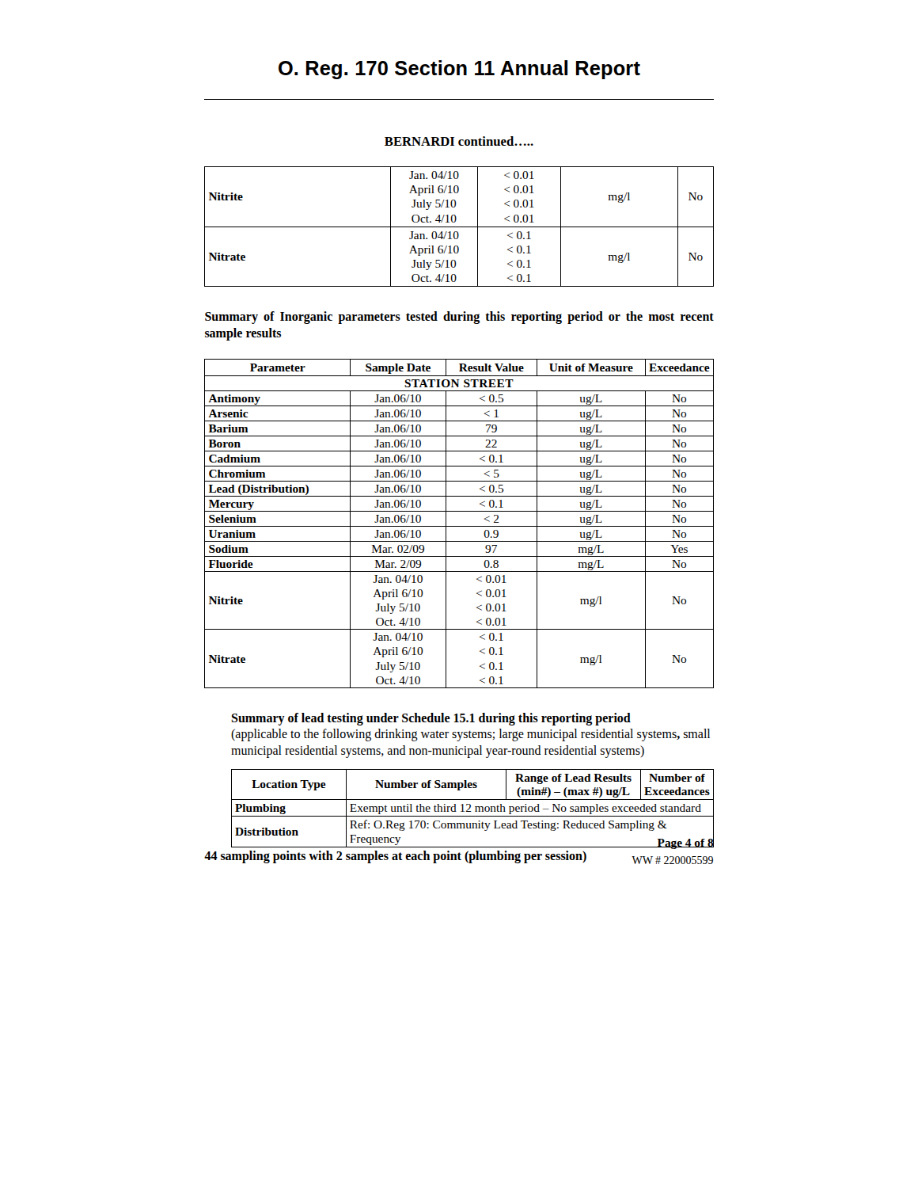O. Reg. 170 Section 11 Annual Report
BERNARDI continued…..
| Nitrite | Jan. 04/10 April 6/10 July 5/10 Oct. 4/10 | < 0.01 < 0.01 < 0.01 < 0.01 | mg/l | No |
| Nitrate | Jan. 04/10 April 6/10 July 5/10 Oct. 4/10 | < 0.1 < 0.1 < 0.1 < 0.1 | mg/l | No |
Summary of Inorganic parameters tested during this reporting period or the most recent sample results
| Parameter | Sample Date | Result Value | Unit of Measure | Exceedance |
| --- | --- | --- | --- | --- |
| STATION STREET |
| Antimony | Jan.06/10 | < 0.5 | ug/L | No |
| Arsenic | Jan.06/10 | < 1 | ug/L | No |
| Barium | Jan.06/10 | 79 | ug/L | No |
| Boron | Jan.06/10 | 22 | ug/L | No |
| Cadmium | Jan.06/10 | < 0.1 | ug/L | No |
| Chromium | Jan.06/10 | < 5 | ug/L | No |
| Lead (Distribution) | Jan.06/10 | < 0.5 | ug/L | No |
| Mercury | Jan.06/10 | < 0.1 | ug/L | No |
| Selenium | Jan.06/10 | < 2 | ug/L | No |
| Uranium | Jan.06/10 | 0.9 | ug/L | No |
| Sodium | Mar. 02/09 | 97 | mg/L | Yes |
| Fluoride | Mar. 2/09 | 0.8 | mg/L | No |
| Nitrite | Jan. 04/10 April 6/10 July 5/10 Oct. 4/10 | < 0.01 < 0.01 < 0.01 < 0.01 | mg/l | No |
| Nitrate | Jan. 04/10 April 6/10 July 5/10 Oct. 4/10 | < 0.1 < 0.1 < 0.1 < 0.1 | mg/l | No |
Summary of lead testing under Schedule 15.1 during this reporting period
(applicable to the following drinking water systems; large municipal residential systems, small municipal residential systems, and non-municipal year-round residential systems)
| Location Type | Number of Samples | Range of Lead Results (min#) – (max #) ug/L | Number of Exceedances |
| --- | --- | --- | --- |
| Plumbing | Exempt until the third 12 month period – No samples exceeded standard |
| Distribution | Ref: O.Reg 170: Community Lead Testing: Reduced Sampling & Frequency |
44 sampling points with 2 samples at each point (plumbing per session)
Page 4 of 8
WW # 220005599